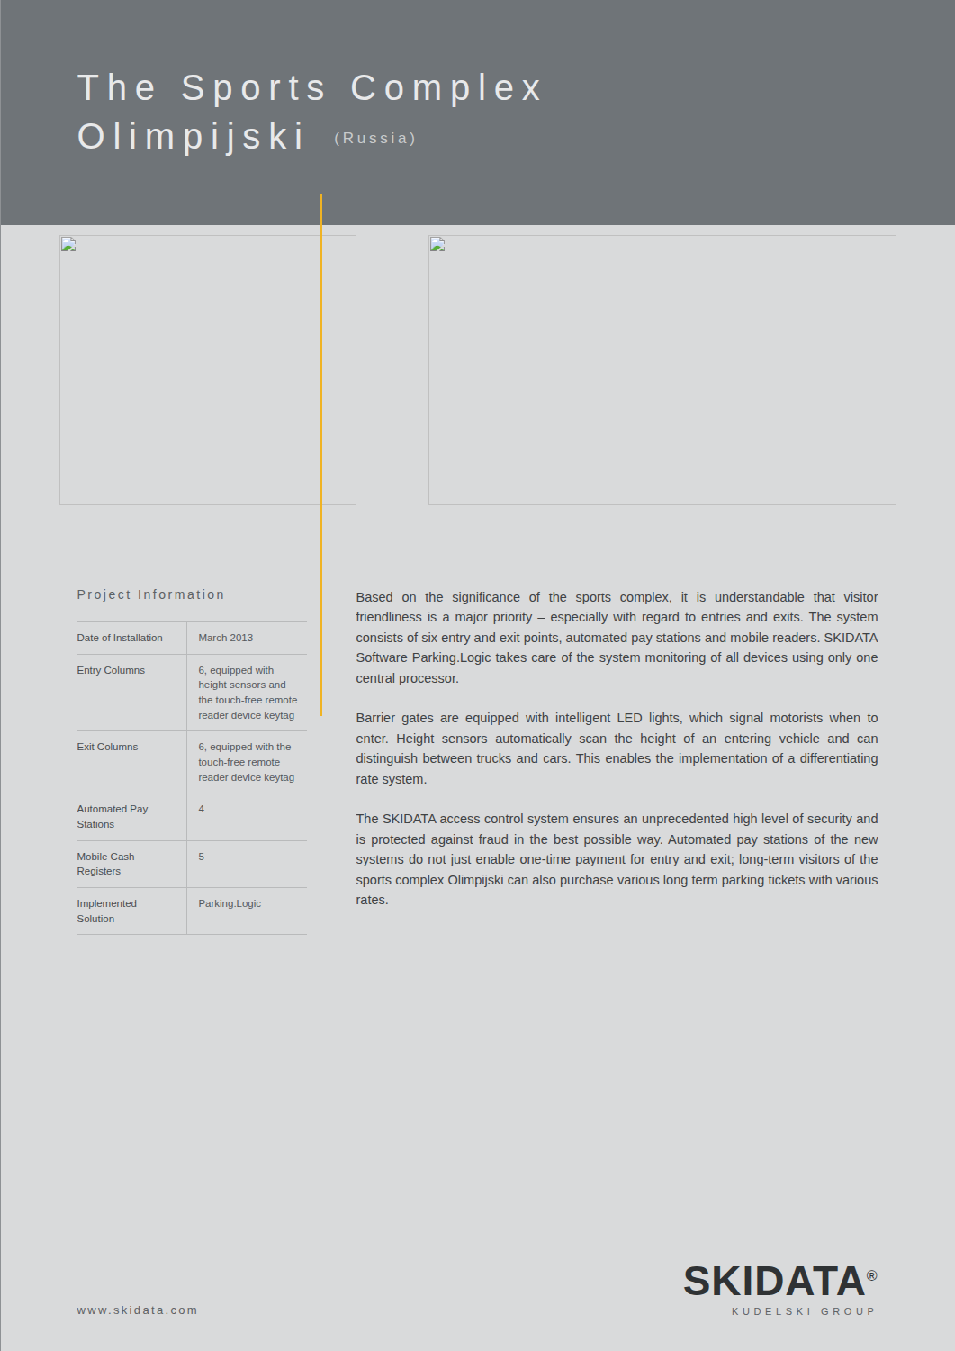The Sports Complex
Olimpijski (Russia)
Project Information
| Date of Installation | March 2013 |
| Entry Columns | 6, equipped with height sensors and the touch-free remote reader device keytag |
| Exit Columns | 6, equipped with the touch-free remote reader device keytag |
| Automated Pay Stations | 4 |
| Mobile Cash Registers | 5 |
| Implemented Solution | Parking.Logic |
Based on the significance of the sports complex, it is understandable that visitor friendliness is a major priority – especially with regard to entries and exits. The system consists of six entry and exit points, automated pay stations and mobile readers. SKIDATA Software Parking.Logic takes care of the system monitoring of all devices using only one central processor.
Barrier gates are equipped with intelligent LED lights, which signal motorists when to enter. Height sensors automatically scan the height of an entering vehicle and can distinguish between trucks and cars. This enables the implementation of a differentiating rate system.
The SKIDATA access control system ensures an unprecedented high level of security and is protected against fraud in the best possible way. Automated pay stations of the new systems do not just enable one-time payment for entry and exit; long-term visitors of the sports complex Olimpijski can also purchase various long term parking tickets with various rates.
www.skidata.com
SKIDATA® KUDELSKI GROUP